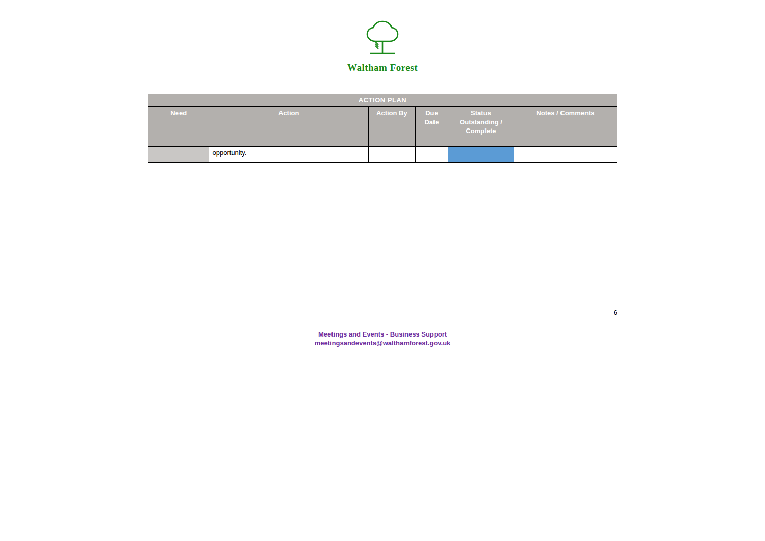Waltham Forest
| ACTION PLAN |
| --- |
| Need | Action | Action By | Due Date | Status Outstanding / Complete | Notes / Comments |
| | opportunity. | | | | |
6
Meetings and Events - Business Support
meetingsandevents@walthamforest.gov.uk